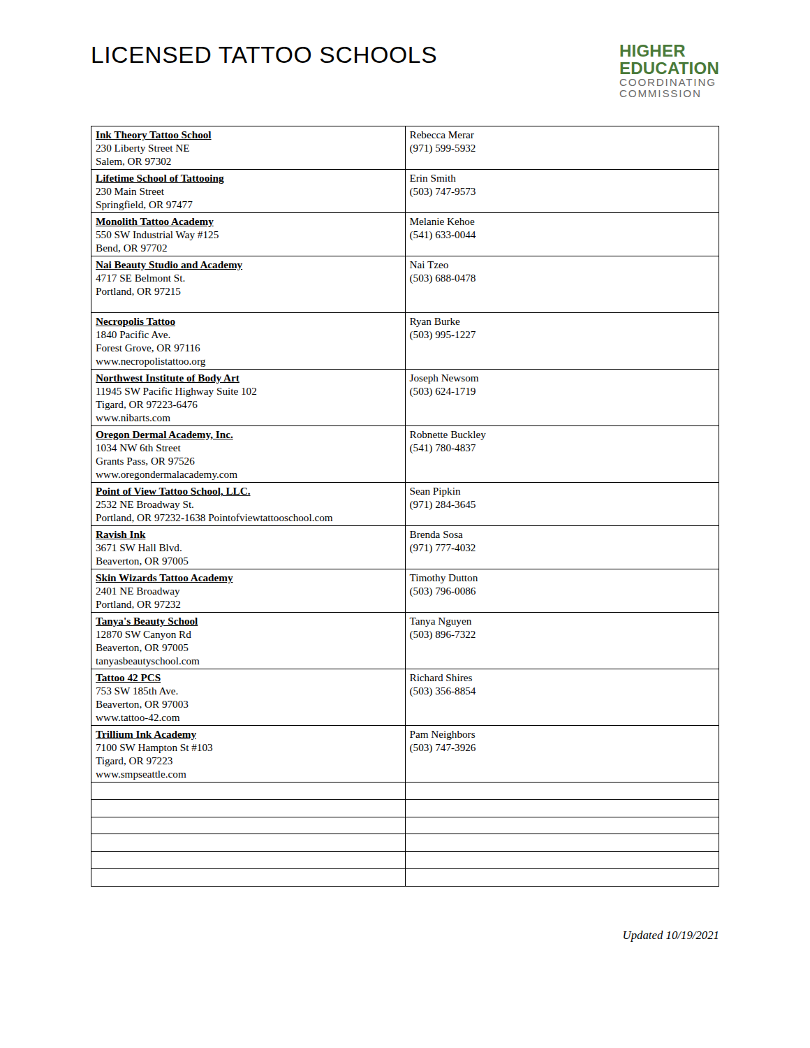HIGHER EDUCATION COORDINATING COMMISSION
LICENSED TATTOO SCHOOLS
| Ink Theory Tattoo School 230 Liberty Street NE Salem, OR 97302 | Rebecca Merar (971) 599-5932 |
| Lifetime School of Tattooing 230 Main Street Springfield, OR 97477 | Erin Smith (503) 747-9573 |
| Monolith Tattoo Academy 550 SW Industrial Way #125 Bend, OR 97702 | Melanie Kehoe (541) 633-0044 |
| Nai Beauty Studio and Academy 4717 SE Belmont St. Portland, OR 97215 | Nai Tzeo (503) 688-0478 |
| Necropolis Tattoo 1840 Pacific Ave. Forest Grove, OR 97116 www.necropolistattoo.org | Ryan Burke (503) 995-1227 |
| Northwest Institute of Body Art 11945 SW Pacific Highway Suite 102 Tigard, OR 97223-6476 www.nibarts.com | Joseph Newsom (503) 624-1719 |
| Oregon Dermal Academy, Inc. 1034 NW 6th Street Grants Pass, OR 97526 www.oregondermalacademy.com | Robnette Buckley (541) 780-4837 |
| Point of View Tattoo School, LLC. 2532 NE Broadway St. Portland, OR 97232-1638 Pointofviewtattooschool.com | Sean Pipkin (971) 284-3645 |
| Ravish Ink 3671 SW Hall Blvd. Beaverton, OR 97005 | Brenda Sosa (971) 777-4032 |
| Skin Wizards Tattoo Academy 2401 NE Broadway Portland, OR 97232 | Timothy Dutton (503) 796-0086 |
| Tanya's Beauty School 12870 SW Canyon Rd Beaverton, OR 97005 tanyasbeautyschool.com | Tanya Nguyen (503) 896-7322 |
| Tattoo 42 PCS 753 SW 185th Ave. Beaverton, OR 97003 www.tattoo-42.com | Richard Shires (503) 356-8854 |
| Trillium Ink Academy 7100 SW Hampton St #103 Tigard, OR 97223 www.smpseattle.com | Pam Neighbors (503) 747-3926 |
Updated 10/19/2021